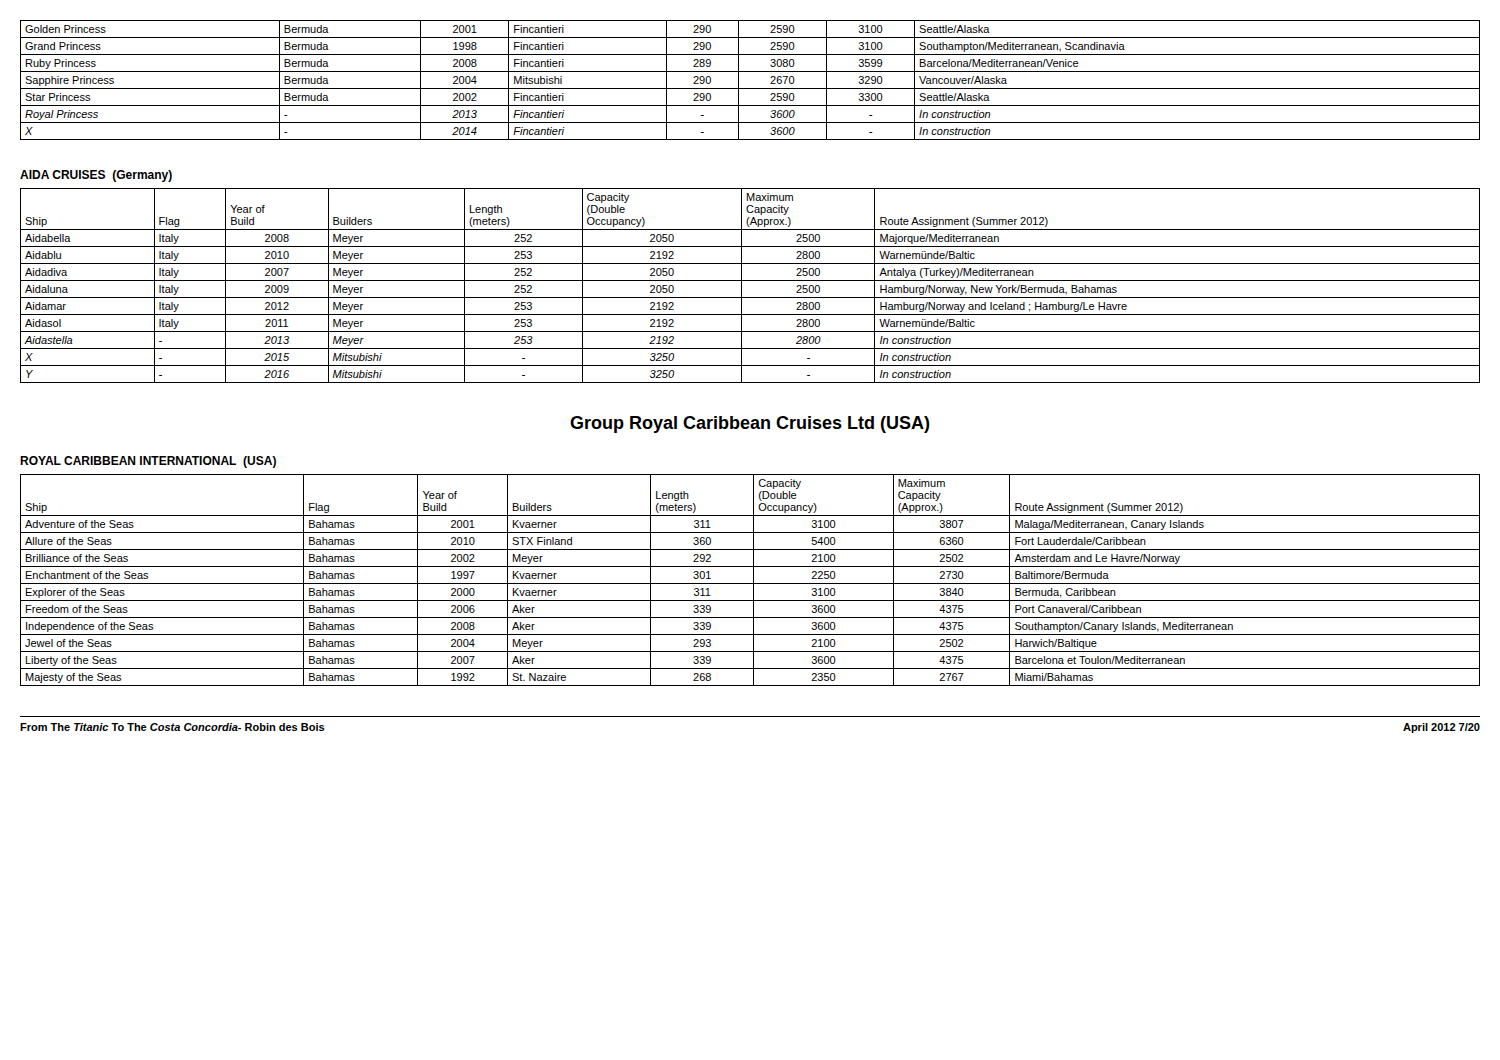| Golden Princess | Bermuda | 2001 | Fincantieri | 290 | 2590 | 3100 | Seattle/Alaska |
| Grand Princess | Bermuda | 1998 | Fincantieri | 290 | 2590 | 3100 | Southampton/Mediterranean, Scandinavia |
| Ruby Princess | Bermuda | 2008 | Fincantieri | 289 | 3080 | 3599 | Barcelona/Mediterranean/Venice |
| Sapphire Princess | Bermuda | 2004 | Mitsubishi | 290 | 2670 | 3290 | Vancouver/Alaska |
| Star Princess | Bermuda | 2002 | Fincantieri | 290 | 2590 | 3300 | Seattle/Alaska |
| Royal Princess | - | 2013 | Fincantieri | - | 3600 | - | In construction |
| X | - | 2014 | Fincantieri | - | 3600 | - | In construction |
AIDA CRUISES (Germany)
| Ship | Flag | Year of Build | Builders | Length (meters) | Capacity (Double Occupancy) | Maximum Capacity (Approx.) | Route Assignment (Summer 2012) |
| --- | --- | --- | --- | --- | --- | --- | --- |
| Aidabella | Italy | 2008 | Meyer | 252 | 2050 | 2500 | Majorque/Mediterranean |
| Aidablu | Italy | 2010 | Meyer | 253 | 2192 | 2800 | Warnemünde/Baltic |
| Aidadiva | Italy | 2007 | Meyer | 252 | 2050 | 2500 | Antalya (Turkey)/Mediterranean |
| Aidaluna | Italy | 2009 | Meyer | 252 | 2050 | 2500 | Hamburg/Norway, New York/Bermuda, Bahamas |
| Aidamar | Italy | 2012 | Meyer | 253 | 2192 | 2800 | Hamburg/Norway and Iceland ; Hamburg/Le Havre |
| Aidasol | Italy | 2011 | Meyer | 253 | 2192 | 2800 | Warnemünde/Baltic |
| Aidastella | - | 2013 | Meyer | 253 | 2192 | 2800 | In construction |
| X | - | 2015 | Mitsubishi | - | 3250 | - | In construction |
| Y | - | 2016 | Mitsubishi | - | 3250 | - | In construction |
Group Royal Caribbean Cruises Ltd (USA)
ROYAL CARIBBEAN INTERNATIONAL (USA)
| Ship | Flag | Year of Build | Builders | Length (meters) | Capacity (Double Occupancy) | Maximum Capacity (Approx.) | Route Assignment (Summer 2012) |
| --- | --- | --- | --- | --- | --- | --- | --- |
| Adventure of the Seas | Bahamas | 2001 | Kvaerner | 311 | 3100 | 3807 | Malaga/Mediterranean, Canary Islands |
| Allure of the Seas | Bahamas | 2010 | STX Finland | 360 | 5400 | 6360 | Fort Lauderdale/Caribbean |
| Brilliance of the Seas | Bahamas | 2002 | Meyer | 292 | 2100 | 2502 | Amsterdam and Le Havre/Norway |
| Enchantment of the Seas | Bahamas | 1997 | Kvaerner | 301 | 2250 | 2730 | Baltimore/Bermuda |
| Explorer of the Seas | Bahamas | 2000 | Kvaerner | 311 | 3100 | 3840 | Bermuda, Caribbean |
| Freedom of the Seas | Bahamas | 2006 | Aker | 339 | 3600 | 4375 | Port Canaveral/Caribbean |
| Independence of the Seas | Bahamas | 2008 | Aker | 339 | 3600 | 4375 | Southampton/Canary Islands, Mediterranean |
| Jewel of the Seas | Bahamas | 2004 | Meyer | 293 | 2100 | 2502 | Harwich/Baltique |
| Liberty of the Seas | Bahamas | 2007 | Aker | 339 | 3600 | 4375 | Barcelona et Toulon/Mediterranean |
| Majesty of the Seas | Bahamas | 1992 | St. Nazaire | 268 | 2350 | 2767 | Miami/Bahamas |
From The Titanic To The Costa Concordia- Robin des Bois April 2012 7/20